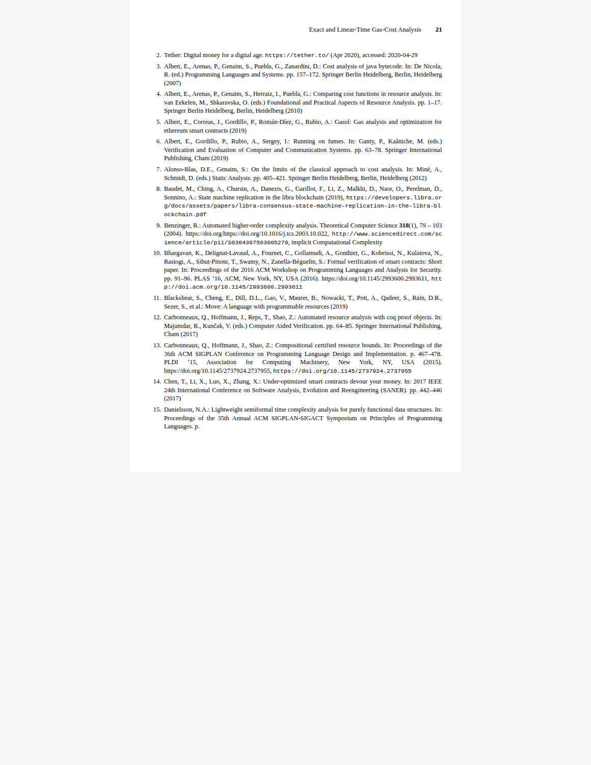Exact and Linear-Time Gas-Cost Analysis 21
Tether: Digital money for a digital age. https://tether.to/ (Apr 2020), accessed: 2020-04-29
Albert, E., Arenas, P., Genaim, S., Puebla, G., Zanardini, D.: Cost analysis of java bytecode. In: De Nicola, R. (ed.) Programming Languages and Systems. pp. 157–172. Springer Berlin Heidelberg, Berlin, Heidelberg (2007)
Albert, E., Arenas, P., Genaim, S., Herraiz, I., Puebla, G.: Comparing cost functions in resource analysis. In: van Eekelen, M., Shkaravska, O. (eds.) Foundational and Practical Aspects of Resource Analysis. pp. 1–17. Springer Berlin Heidelberg, Berlin, Heidelberg (2010)
Albert, E., Correas, J., Gordillo, P., Román-Díez, G., Rubio, A.: Gasol: Gas analysis and optimization for ethereum smart contracts (2019)
Albert, E., Gordillo, P., Rubio, A., Sergey, I.: Running on fumes. In: Ganty, P., Kaâniche, M. (eds.) Verification and Evaluation of Computer and Communication Systems. pp. 63–78. Springer International Publishing, Cham (2019)
Alonso-Blas, D.E., Genaim, S.: On the limits of the classical approach to cost analysis. In: Miné, A., Schmidt, D. (eds.) Static Analysis. pp. 405–421. Springer Berlin Heidelberg, Berlin, Heidelberg (2012)
Baudet, M., Ching, A., Chursin, A., Danezis, G., Garillot, F., Li, Z., Malkhi, D., Naor, O., Perelman, D., Sonnino, A.: State machine replication in the libra blockchain (2019), https://developers.libra.org/docs/assets/papers/libra-consensus-state-machine-replication-in-the-libra-blockchain.pdf
Benzinger, R.: Automated higher-order complexity analysis. Theoretical Computer Science 318(1), 79 – 103 (2004). https://doi.org/https://doi.org/10.1016/j.tcs.2003.10.022, http://www.sciencedirect.com/science/article/pii/S0304397503005279, implicit Computational Complexity
Bhargavan, K., Delignat-Lavaud, A., Fournet, C., Gollamudi, A., Gonthier, G., Kobeissi, N., Kulatova, N., Rastogi, A., Sibut-Pinote, T., Swamy, N., Zanella-Béguelin, S.: Formal verification of smart contracts: Short paper. In: Proceedings of the 2016 ACM Workshop on Programming Languages and Analysis for Security. pp. 91–96. PLAS ’16, ACM, New York, NY, USA (2016). https://doi.org/10.1145/2993600.2993611, http://doi.acm.org/10.1145/2993600.2993611
Blackshear, S., Cheng, E., Dill, D.L., Gao, V., Maurer, B., Nowacki, T., Pott, A., Qadeer, S., Rain, D.R., Sezer, S., et al.: Move: A language with programmable resources (2019)
Carbonneaux, Q., Hoffmann, J., Reps, T., Shao, Z.: Automated resource analysis with coq proof objects. In: Majumdar, R., Kunčak, V. (eds.) Computer Aided Verification. pp. 64–85. Springer International Publishing, Cham (2017)
Carbonneaux, Q., Hoffmann, J., Shao, Z.: Compositional certified resource bounds. In: Proceedings of the 36th ACM SIGPLAN Conference on Programming Language Design and Implementation. p. 467–478. PLDI ’15, Association for Computing Machinery, New York, NY, USA (2015). https://doi.org/10.1145/2737924.2737955, https://doi.org/10.1145/2737924.2737955
Chen, T., Li, X., Luo, X., Zhang, X.: Under-optimized smart contracts devour your money. In: 2017 IEEE 24th International Conference on Software Analysis, Evolution and Reengineering (SANER). pp. 442–446 (2017)
Danielsson, N.A.: Lightweight semiformal time complexity analysis for purely functional data structures. In: Proceedings of the 35th Annual ACM SIGPLAN-SIGACT Symposium on Principles of Programming Languages. p.